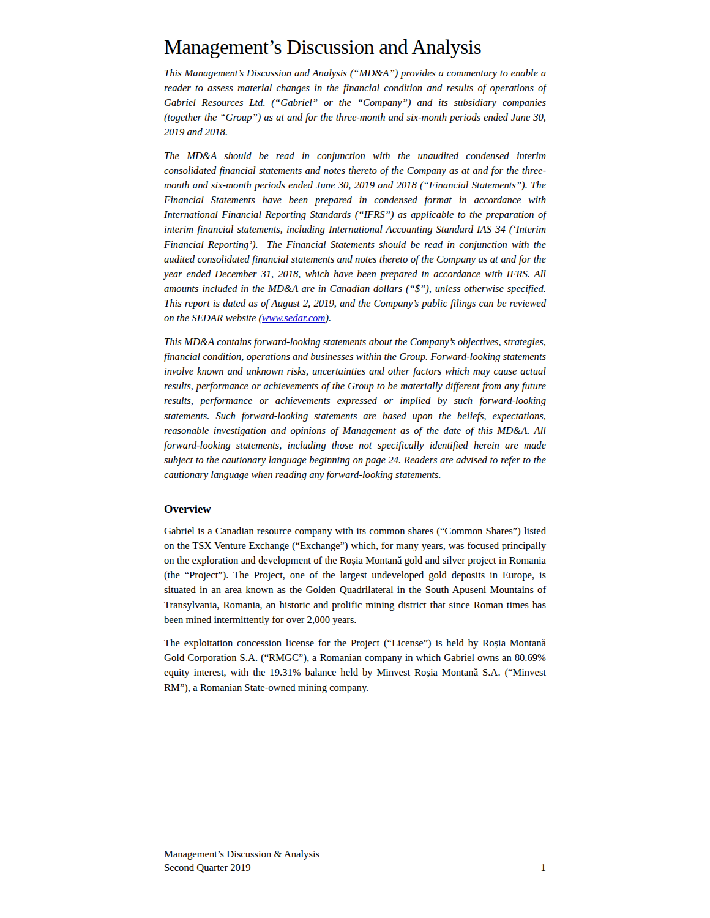Management’s Discussion and Analysis
This Management’s Discussion and Analysis (“MD&A”) provides a commentary to enable a reader to assess material changes in the financial condition and results of operations of Gabriel Resources Ltd. (“Gabriel” or the “Company”) and its subsidiary companies (together the “Group”) as at and for the three-month and six-month periods ended June 30, 2019 and 2018.
The MD&A should be read in conjunction with the unaudited condensed interim consolidated financial statements and notes thereto of the Company as at and for the three-month and six-month periods ended June 30, 2019 and 2018 (“Financial Statements”). The Financial Statements have been prepared in condensed format in accordance with International Financial Reporting Standards (“IFRS”) as applicable to the preparation of interim financial statements, including International Accounting Standard IAS 34 (‘Interim Financial Reporting’). The Financial Statements should be read in conjunction with the audited consolidated financial statements and notes thereto of the Company as at and for the year ended December 31, 2018, which have been prepared in accordance with IFRS. All amounts included in the MD&A are in Canadian dollars (“$”), unless otherwise specified. This report is dated as of August 2, 2019, and the Company’s public filings can be reviewed on the SEDAR website (www.sedar.com).
This MD&A contains forward-looking statements about the Company’s objectives, strategies, financial condition, operations and businesses within the Group. Forward-looking statements involve known and unknown risks, uncertainties and other factors which may cause actual results, performance or achievements of the Group to be materially different from any future results, performance or achievements expressed or implied by such forward-looking statements. Such forward-looking statements are based upon the beliefs, expectations, reasonable investigation and opinions of Management as of the date of this MD&A. All forward-looking statements, including those not specifically identified herein are made subject to the cautionary language beginning on page 24. Readers are advised to refer to the cautionary language when reading any forward-looking statements.
Overview
Gabriel is a Canadian resource company with its common shares (“Common Shares”) listed on the TSX Venture Exchange (“Exchange”) which, for many years, was focused principally on the exploration and development of the Roșia Montană gold and silver project in Romania (the “Project”). The Project, one of the largest undeveloped gold deposits in Europe, is situated in an area known as the Golden Quadrilateral in the South Apuseni Mountains of Transylvania, Romania, an historic and prolific mining district that since Roman times has been mined intermittently for over 2,000 years.
The exploitation concession license for the Project (“License”) is held by Roșia Montană Gold Corporation S.A. (“RMGC”), a Romanian company in which Gabriel owns an 80.69% equity interest, with the 19.31% balance held by Minvest Roșia Montană S.A. (“Minvest RM”), a Romanian State-owned mining company.
Management’s Discussion & Analysis
Second Quarter 2019 1